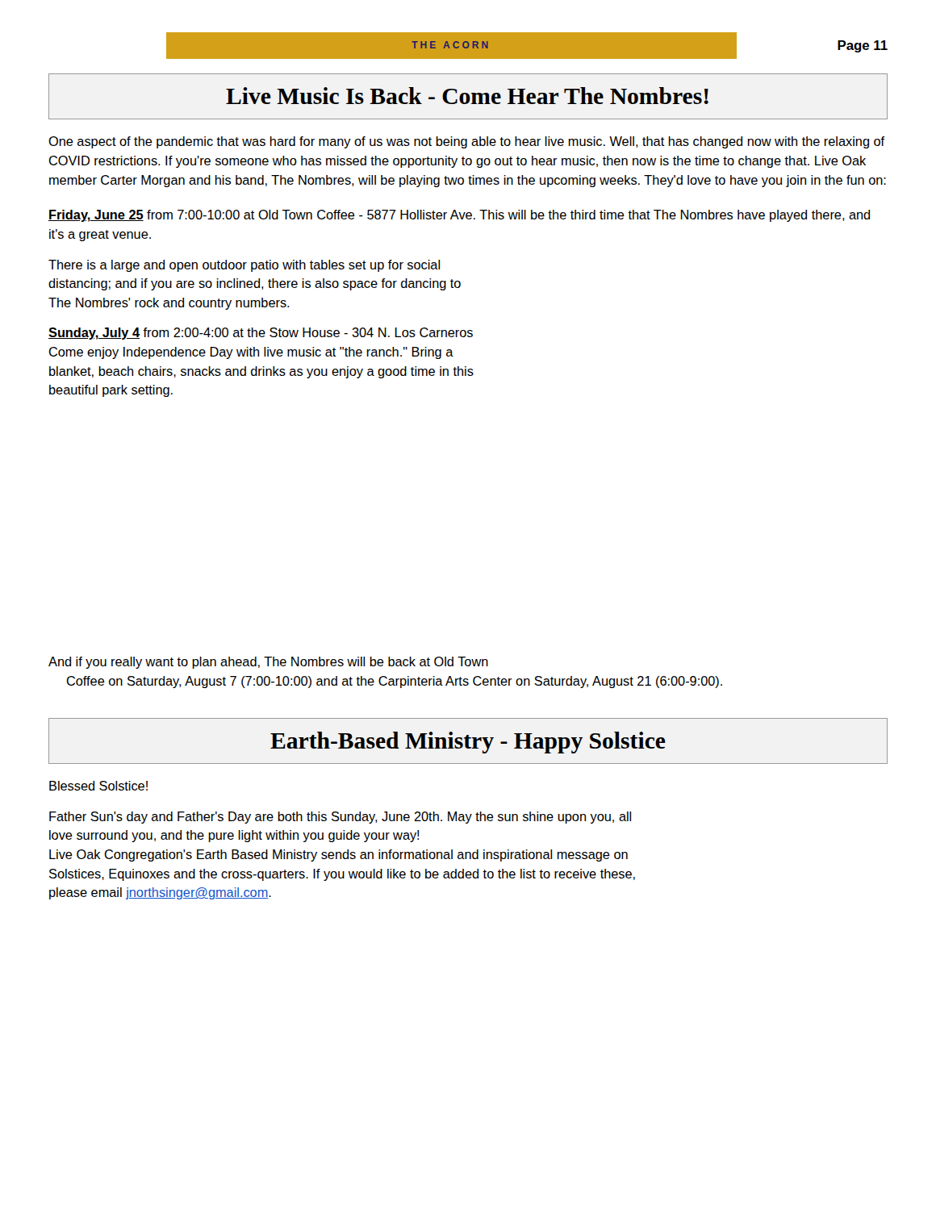THE ACORN
Page 11
Live Music Is Back - Come Hear The Nombres!
One aspect of the pandemic that was hard for many of us was not being able to hear live music. Well, that has changed now with the relaxing of COVID restrictions. If you're someone who has missed the opportunity to go out to hear music, then now is the time to change that. Live Oak member Carter Morgan and his band, The Nombres, will be playing two times in the upcoming weeks. They'd love to have you join in the fun on:
Friday, June 25 from 7:00-10:00 at Old Town Coffee - 5877 Hollister Ave. This will be the third time that The Nombres have played there, and it's a great venue.
There is a large and open outdoor patio with tables set up for social distancing; and if you are so inclined, there is also space for dancing to The Nombres' rock and country numbers.
Sunday, July 4 from 2:00-4:00 at the Stow House - 304 N. Los Carneros Come enjoy Independence Day with live music at "the ranch." Bring a blanket, beach chairs, snacks and drinks as you enjoy a good time in this beautiful park setting.
And if you really want to plan ahead, The Nombres will be back at Old Town Coffee on Saturday, August 7 (7:00-10:00) and at the Carpinteria Arts Center on Saturday, August 21 (6:00-9:00).
Earth-Based Ministry - Happy Solstice
Blessed Solstice!
Father Sun's day and Father's Day are both this Sunday, June 20th. May the sun shine upon you, all love surround you, and the pure light within you guide your way!
Live Oak Congregation's Earth Based Ministry sends an informational and inspirational message on Solstices, Equinoxes and the cross-quarters. If you would like to be added to the list to receive these, please email jnorthsinger@gmail.com.